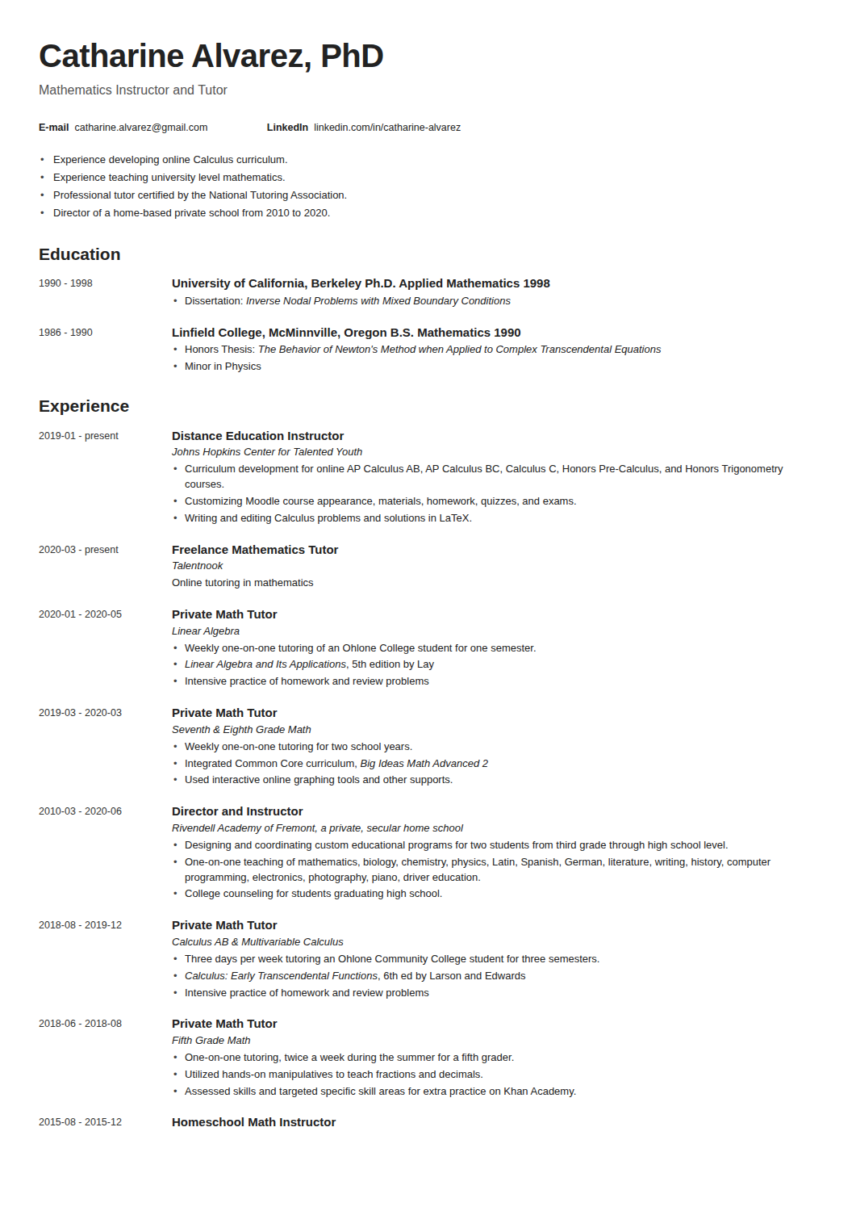Catharine Alvarez, PhD
Mathematics Instructor and Tutor
E-mail catharine.alvarez@gmail.com LinkedIn linkedin.com/in/catharine-alvarez
Experience developing online Calculus curriculum.
Experience teaching university level mathematics.
Professional tutor certified by the National Tutoring Association.
Director of a home-based private school from 2010 to 2020.
Education
1990 - 1998
University of California, Berkeley Ph.D. Applied Mathematics 1998
Dissertation: Inverse Nodal Problems with Mixed Boundary Conditions
1986 - 1990
Linfield College, McMinnville, Oregon B.S. Mathematics 1990
Honors Thesis: The Behavior of Newton's Method when Applied to Complex Transcendental Equations
Minor in Physics
Experience
2019-01 - present
Distance Education Instructor
Johns Hopkins Center for Talented Youth
Curriculum development for online AP Calculus AB, AP Calculus BC, Calculus C, Honors Pre-Calculus, and Honors Trigonometry courses.
Customizing Moodle course appearance, materials, homework, quizzes, and exams.
Writing and editing Calculus problems and solutions in LaTeX.
2020-03 - present
Freelance Mathematics Tutor
Talentnook
Online tutoring in mathematics
2020-01 - 2020-05
Private Math Tutor
Linear Algebra
Weekly one-on-one tutoring of an Ohlone College student for one semester.
Linear Algebra and Its Applications, 5th edition by Lay
Intensive practice of homework and review problems
2019-03 - 2020-03
Private Math Tutor
Seventh & Eighth Grade Math
Weekly one-on-one tutoring for two school years.
Integrated Common Core curriculum, Big Ideas Math Advanced 2
Used interactive online graphing tools and other supports.
2010-03 - 2020-06
Director and Instructor
Rivendell Academy of Fremont, a private, secular home school
Designing and coordinating custom educational programs for two students from third grade through high school level.
One-on-one teaching of mathematics, biology, chemistry, physics, Latin, Spanish, German, literature, writing, history, computer programming, electronics, photography, piano, driver education.
College counseling for students graduating high school.
2018-08 - 2019-12
Private Math Tutor
Calculus AB & Multivariable Calculus
Three days per week tutoring an Ohlone Community College student for three semesters.
Calculus: Early Transcendental Functions, 6th ed by Larson and Edwards
Intensive practice of homework and review problems
2018-06 - 2018-08
Private Math Tutor
Fifth Grade Math
One-on-one tutoring, twice a week during the summer for a fifth grader.
Utilized hands-on manipulatives to teach fractions and decimals.
Assessed skills and targeted specific skill areas for extra practice on Khan Academy.
2015-08 - 2015-12
Homeschool Math Instructor